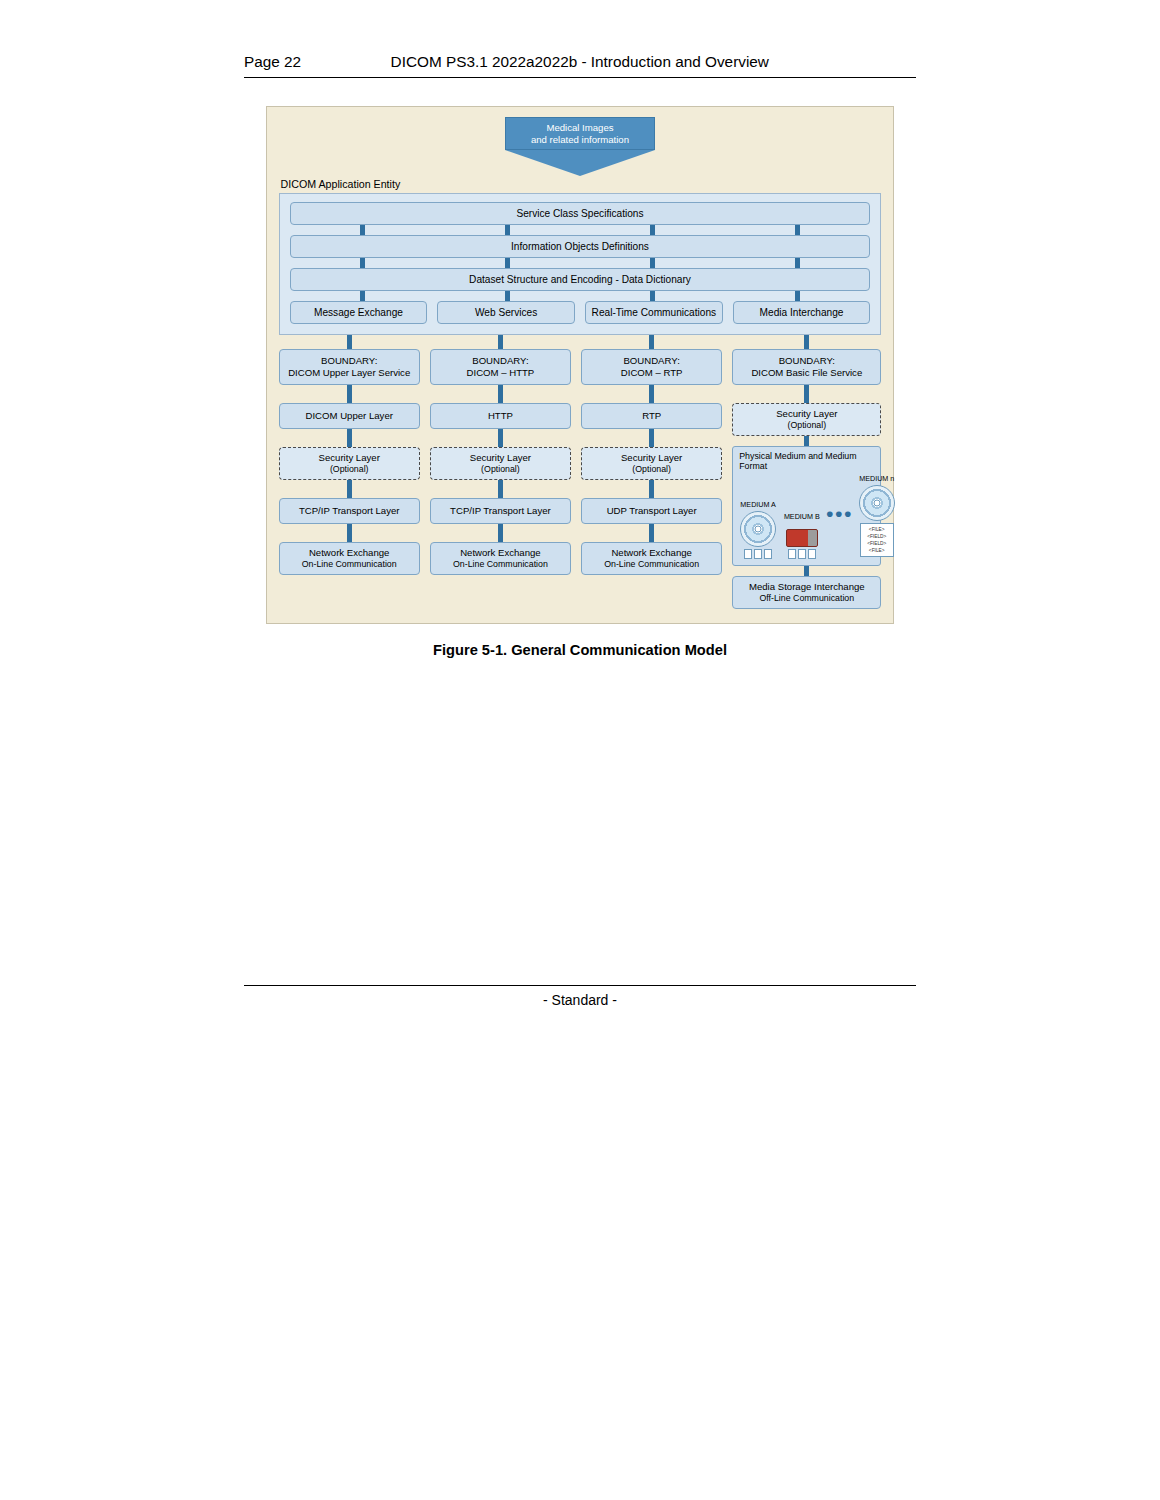Page 22
DICOM PS3.1 2022a2022b - Introduction and Overview
Medical Images
and related information
DICOM Application Entity
Service Class Specifications
Information Objects Definitions
Dataset Structure and Encoding - Data Dictionary
Message Exchange
Web Services
Real-Time Communications
Media Interchange
BOUNDARY: DICOM Upper Layer Service
DICOM Upper Layer
Security Layer(Optional)
TCP/IP Transport Layer
Network ExchangeOn-Line Communication
BOUNDARY: DICOM – HTTP
HTTP
Security Layer(Optional)
TCP/IP Transport Layer
Network ExchangeOn-Line Communication
BOUNDARY: DICOM – RTP
RTP
Security Layer(Optional)
UDP Transport Layer
Network ExchangeOn-Line Communication
BOUNDARY: DICOM Basic File Service
Security Layer(Optional)
Physical Medium and Medium Format
MEDIUM A
MEDIUM B
●●●
MEDIUM n
<FILE>
<FIELD>
<FIELD>
<FILE>
Media Storage InterchangeOff-Line Communication
Figure 5-1. General Communication Model
- Standard -